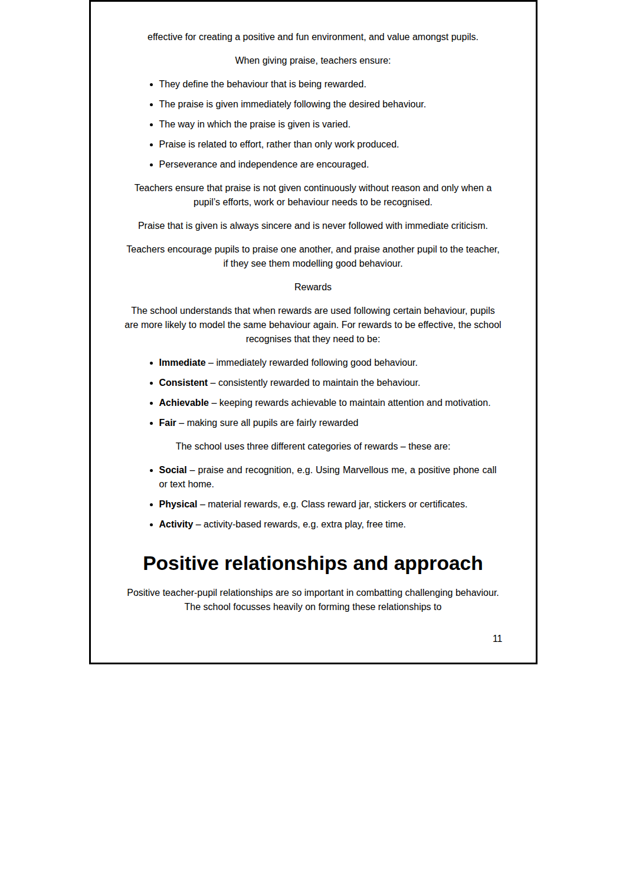effective for creating a positive and fun environment, and value amongst pupils.
When giving praise, teachers ensure:
They define the behaviour that is being rewarded.
The praise is given immediately following the desired behaviour.
The way in which the praise is given is varied.
Praise is related to effort, rather than only work produced.
Perseverance and independence are encouraged.
Teachers ensure that praise is not given continuously without reason and only when a pupil’s efforts, work or behaviour needs to be recognised.
Praise that is given is always sincere and is never followed with immediate criticism.
Teachers encourage pupils to praise one another, and praise another pupil to the teacher, if they see them modelling good behaviour.
Rewards
The school understands that when rewards are used following certain behaviour, pupils are more likely to model the same behaviour again. For rewards to be effective, the school recognises that they need to be:
Immediate – immediately rewarded following good behaviour.
Consistent – consistently rewarded to maintain the behaviour.
Achievable – keeping rewards achievable to maintain attention and motivation.
Fair – making sure all pupils are fairly rewarded
The school uses three different categories of rewards – these are:
Social – praise and recognition, e.g. Using Marvellous me, a positive phone call or text home.
Physical – material rewards, e.g. Class reward jar, stickers or certificates.
Activity – activity-based rewards, e.g. extra play, free time.
Positive relationships and approach
Positive teacher-pupil relationships are so important in combatting challenging behaviour. The school focusses heavily on forming these relationships to
11